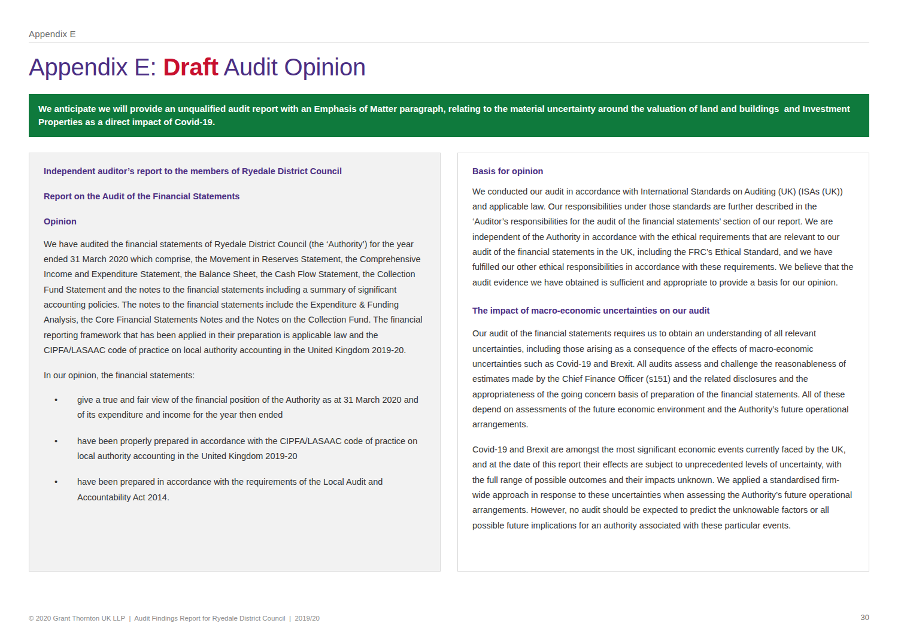Appendix E
Appendix E: Draft Audit Opinion
We anticipate we will provide an unqualified audit report with an Emphasis of Matter paragraph, relating to the material uncertainty around the valuation of land and buildings and Investment Properties as a direct impact of Covid-19.
Independent auditor’s report to the members of Ryedale District Council
Report on the Audit of the Financial Statements
Opinion
We have audited the financial statements of Ryedale District Council (the ‘Authority’) for the year ended 31 March 2020 which comprise, the Movement in Reserves Statement, the Comprehensive Income and Expenditure Statement, the Balance Sheet, the Cash Flow Statement, the Collection Fund Statement and the notes to the financial statements including a summary of significant accounting policies. The notes to the financial statements include the Expenditure & Funding Analysis, the Core Financial Statements Notes and the Notes on the Collection Fund. The financial reporting framework that has been applied in their preparation is applicable law and the CIPFA/LASAAC code of practice on local authority accounting in the United Kingdom 2019-20.
In our opinion, the financial statements:
give a true and fair view of the financial position of the Authority as at 31 March 2020 and of its expenditure and income for the year then ended
have been properly prepared in accordance with the CIPFA/LASAAC code of practice on local authority accounting in the United Kingdom 2019-20
have been prepared in accordance with the requirements of the Local Audit and Accountability Act 2014.
Basis for opinion
We conducted our audit in accordance with International Standards on Auditing (UK) (ISAs (UK)) and applicable law. Our responsibilities under those standards are further described in the ‘Auditor’s responsibilities for the audit of the financial statements’ section of our report. We are independent of the Authority in accordance with the ethical requirements that are relevant to our audit of the financial statements in the UK, including the FRC’s Ethical Standard, and we have fulfilled our other ethical responsibilities in accordance with these requirements. We believe that the audit evidence we have obtained is sufficient and appropriate to provide a basis for our opinion.
The impact of macro-economic uncertainties on our audit
Our audit of the financial statements requires us to obtain an understanding of all relevant uncertainties, including those arising as a consequence of the effects of macro-economic uncertainties such as Covid-19 and Brexit. All audits assess and challenge the reasonableness of estimates made by the Chief Finance Officer (s151) and the related disclosures and the appropriateness of the going concern basis of preparation of the financial statements. All of these depend on assessments of the future economic environment and the Authority’s future operational arrangements.
Covid-19 and Brexit are amongst the most significant economic events currently faced by the UK, and at the date of this report their effects are subject to unprecedented levels of uncertainty, with the full range of possible outcomes and their impacts unknown. We applied a standardised firm-wide approach in response to these uncertainties when assessing the Authority’s future operational arrangements. However, no audit should be expected to predict the unknowable factors or all possible future implications for an authority associated with these particular events.
© 2020 Grant Thornton UK LLP | Audit Findings Report for Ryedale District Council | 2019/20
30